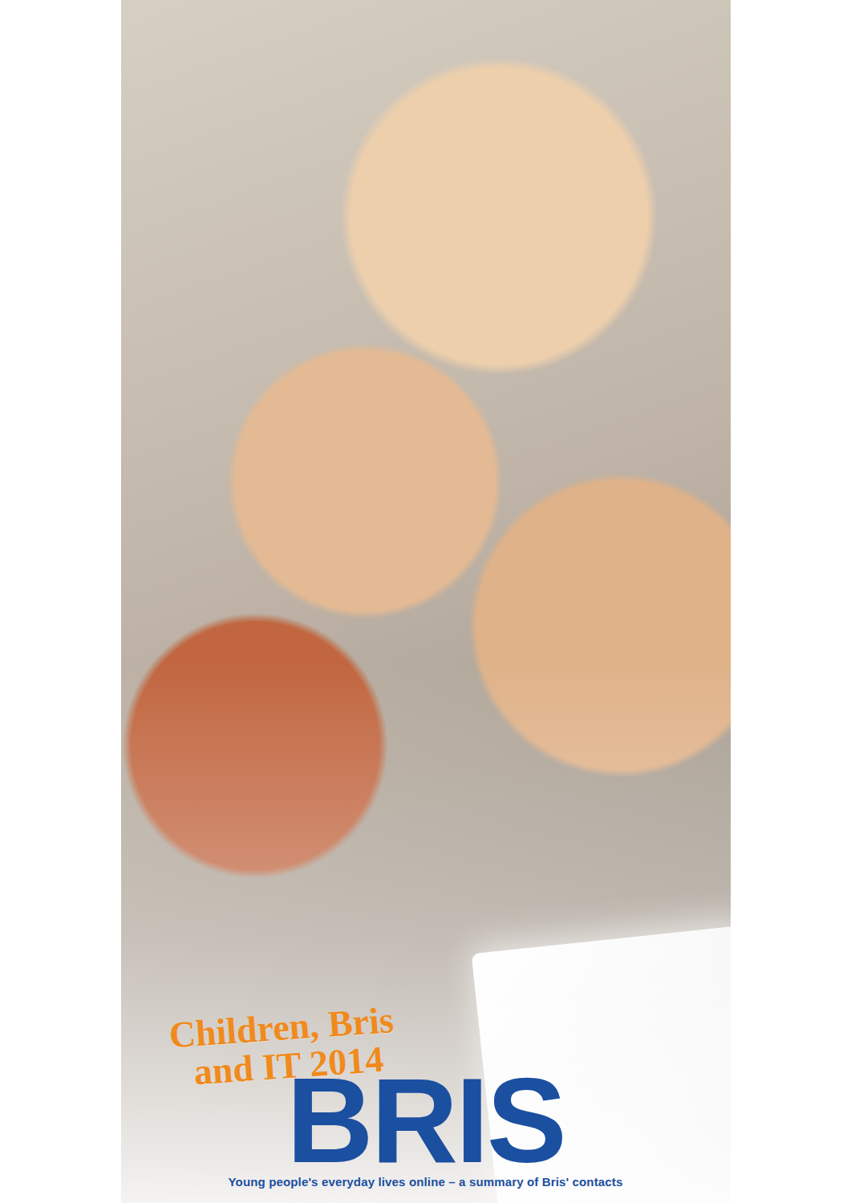Children, Bris and IT 2014
BRIS
Young people's everyday lives online – a summary of Bris' contacts